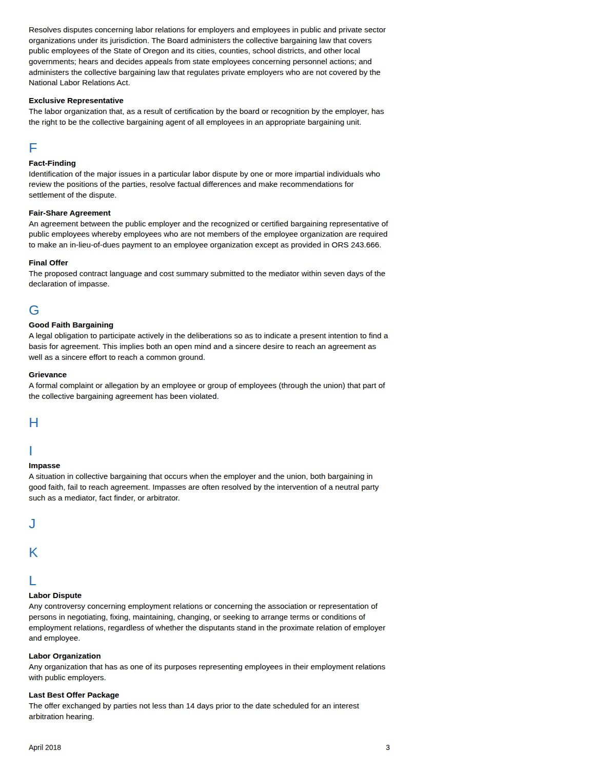Resolves disputes concerning labor relations for employers and employees in public and private sector organizations under its jurisdiction. The Board administers the collective bargaining law that covers public employees of the State of Oregon and its cities, counties, school districts, and other local governments; hears and decides appeals from state employees concerning personnel actions; and administers the collective bargaining law that regulates private employers who are not covered by the National Labor Relations Act.
Exclusive Representative
The labor organization that, as a result of certification by the board or recognition by the employer, has the right to be the collective bargaining agent of all employees in an appropriate bargaining unit.
F
Fact-Finding
Identification of the major issues in a particular labor dispute by one or more impartial individuals who review the positions of the parties, resolve factual differences and make recommendations for settlement of the dispute.
Fair-Share Agreement
An agreement between the public employer and the recognized or certified bargaining representative of public employees whereby employees who are not members of the employee organization are required to make an in-lieu-of-dues payment to an employee organization except as provided in ORS 243.666.
Final Offer
The proposed contract language and cost summary submitted to the mediator within seven days of the declaration of impasse.
G
Good Faith Bargaining
A legal obligation to participate actively in the deliberations so as to indicate a present intention to find a basis for agreement. This implies both an open mind and a sincere desire to reach an agreement as well as a sincere effort to reach a common ground.
Grievance
A formal complaint or allegation by an employee or group of employees (through the union) that part of the collective bargaining agreement has been violated.
H
I
Impasse
A situation in collective bargaining that occurs when the employer and the union, both bargaining in good faith, fail to reach agreement. Impasses are often resolved by the intervention of a neutral party such as a mediator, fact finder, or arbitrator.
J
K
L
Labor Dispute
Any controversy concerning employment relations or concerning the association or representation of persons in negotiating, fixing, maintaining, changing, or seeking to arrange terms or conditions of employment relations, regardless of whether the disputants stand in the proximate relation of employer and employee.
Labor Organization
Any organization that has as one of its purposes representing employees in their employment relations with public employers.
Last Best Offer Package
The offer exchanged by parties not less than 14 days prior to the date scheduled for an interest arbitration hearing.
April 2018
3